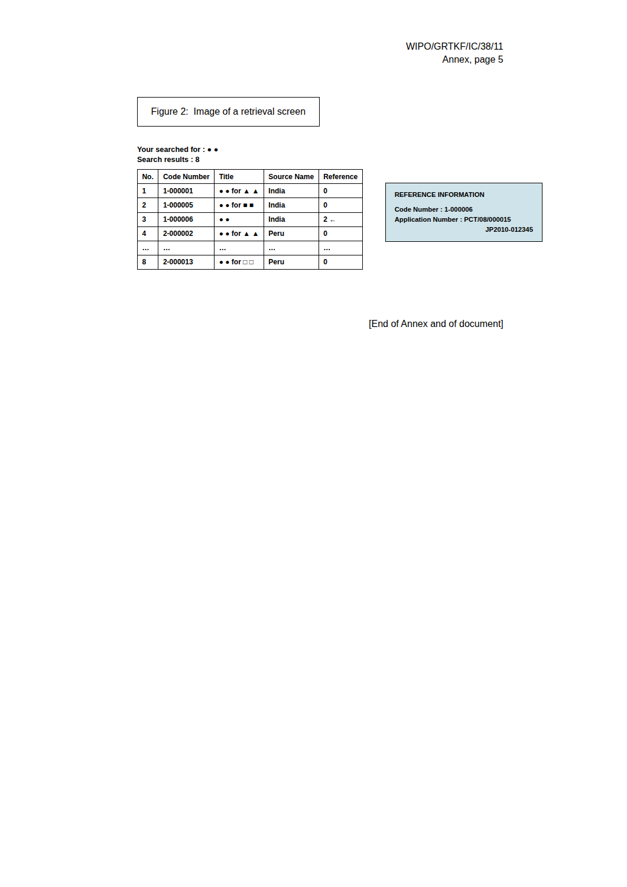WIPO/GRTKF/IC/38/11
Annex, page 5
Figure 2: Image of a retrieval screen
Your searched for : ● ●
Search results : 8
| No. | Code Number | Title | Source Name | Reference |
| --- | --- | --- | --- | --- |
| 1 | 1-000001 | ● ● for ▲ ▲ | India | 0 |
| 2 | 1-000005 | ● ● for ■ ■ | India | 0 |
| 3 | 1-000006 | ● ● | India | 2 ← |
| 4 | 2-000002 | ● ● for ▲ ▲ | Peru | 0 |
| … | … | … | … | … |
| 8 | 2-000013 | ● ● for □ □ | Peru | 0 |
REFERENCE INFORMATION
Code Number : 1-000006
Application Number : PCT/08/000015
JP2010-012345
[End of Annex and of document]